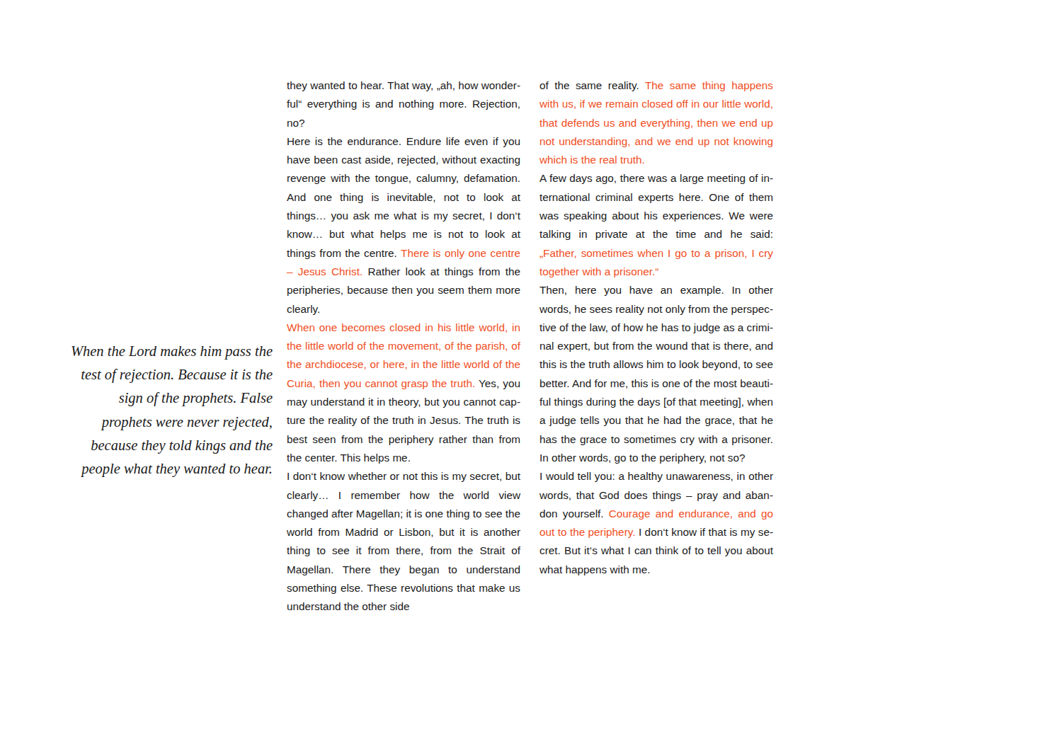When the Lord makes him pass the test of rejection. Because it is the sign of the prophets. False prophets were never rejected, because they told kings and the people what they wanted to hear.
they wanted to hear. That way, „ah, how wonderful“ everything is and nothing more. Rejection, no?
Here is the endurance. Endure life even if you have been cast aside, rejected, without exacting revenge with the tongue, calumny, defamation. And one thing is inevitable, not to look at things… you ask me what is my secret, I don‘t know… but what helps me is not to look at things from the centre. There is only one centre – Jesus Christ. Rather look at things from the peripheries, because then you seem them more clearly.
When one becomes closed in his little world, in the little world of the movement, of the parish, of the archdiocese, or here, in the little world of the Curia, then you cannot grasp the truth. Yes, you may understand it in theory, but you cannot capture the reality of the truth in Jesus. The truth is best seen from the periphery rather than from the center. This helps me.
I don‘t know whether or not this is my secret, but clearly… I remember how the world view changed after Magellan; it is one thing to see the world from Madrid or Lisbon, but it is another thing to see it from there, from the Strait of Magellan. There they began to understand something else. These revolutions that make us understand the other side
of the same reality. The same thing happens with us, if we remain closed off in our little world, that defends us and everything, then we end up not understanding, and we end up not knowing which is the real truth.
A few days ago, there was a large meeting of international criminal experts here. One of them was speaking about his experiences. We were talking in private at the time and he said: „Father, sometimes when I go to a prison, I cry together with a prisoner.“
Then, here you have an example. In other words, he sees reality not only from the perspective of the law, of how he has to judge as a criminal expert, but from the wound that is there, and this is the truth allows him to look beyond, to see better. And for me, this is one of the most beautiful things during the days [of that meeting], when a judge tells you that he had the grace, that he has the grace to sometimes cry with a prisoner. In other words, go to the periphery, not so?
I would tell you: a healthy unawareness, in other words, that God does things – pray and abandon yourself. Courage and endurance, and go out to the periphery. I don‘t know if that is my secret. But it‘s what I can think of to tell you about what happens with me.